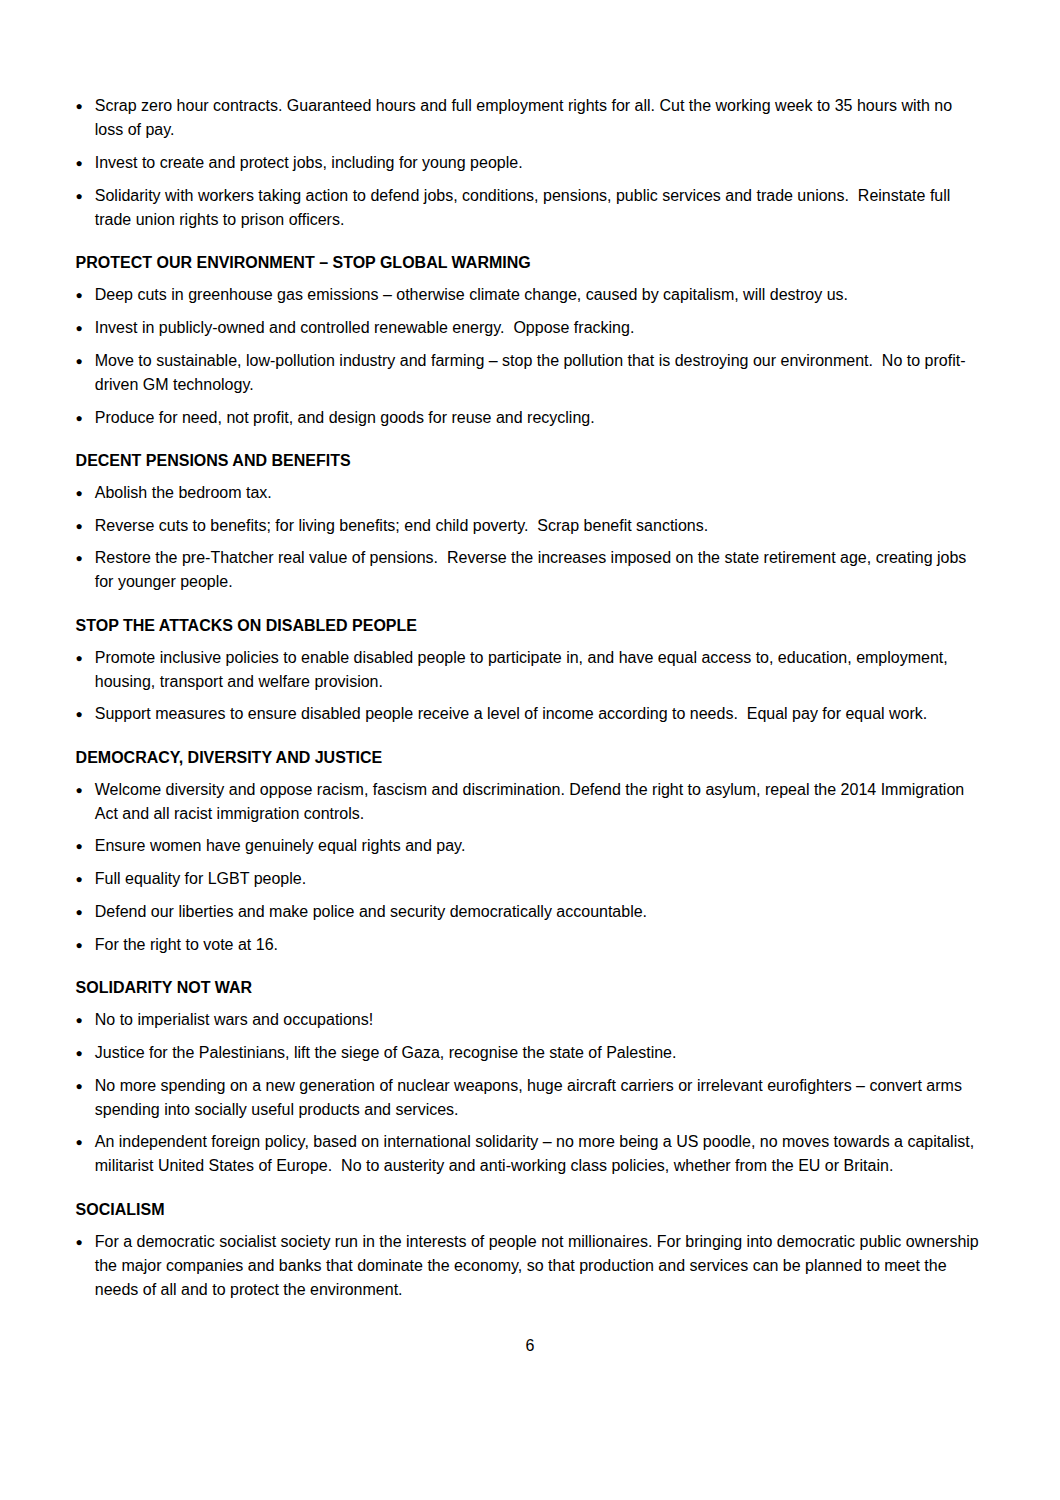Scrap zero hour contracts. Guaranteed hours and full employment rights for all. Cut the working week to 35 hours with no loss of pay.
Invest to create and protect jobs, including for young people.
Solidarity with workers taking action to defend jobs, conditions, pensions, public services and trade unions. Reinstate full trade union rights to prison officers.
Protect our environment – stop global warming
Deep cuts in greenhouse gas emissions – otherwise climate change, caused by capitalism, will destroy us.
Invest in publicly-owned and controlled renewable energy. Oppose fracking.
Move to sustainable, low-pollution industry and farming – stop the pollution that is destroying our environment. No to profit-driven GM technology.
Produce for need, not profit, and design goods for reuse and recycling.
Decent pensions and benefits
Abolish the bedroom tax.
Reverse cuts to benefits; for living benefits; end child poverty. Scrap benefit sanctions.
Restore the pre-Thatcher real value of pensions. Reverse the increases imposed on the state retirement age, creating jobs for younger people.
Stop the attacks on disabled people
Promote inclusive policies to enable disabled people to participate in, and have equal access to, education, employment, housing, transport and welfare provision.
Support measures to ensure disabled people receive a level of income according to needs. Equal pay for equal work.
Democracy, diversity and justice
Welcome diversity and oppose racism, fascism and discrimination. Defend the right to asylum, repeal the 2014 Immigration Act and all racist immigration controls.
Ensure women have genuinely equal rights and pay.
Full equality for LGBT people.
Defend our liberties and make police and security democratically accountable.
For the right to vote at 16.
Solidarity not war
No to imperialist wars and occupations!
Justice for the Palestinians, lift the siege of Gaza, recognise the state of Palestine.
No more spending on a new generation of nuclear weapons, huge aircraft carriers or irrelevant eurofighters – convert arms spending into socially useful products and services.
An independent foreign policy, based on international solidarity – no more being a US poodle, no moves towards a capitalist, militarist United States of Europe. No to austerity and anti-working class policies, whether from the EU or Britain.
Socialism
For a democratic socialist society run in the interests of people not millionaires. For bringing into democratic public ownership the major companies and banks that dominate the economy, so that production and services can be planned to meet the needs of all and to protect the environment.
6